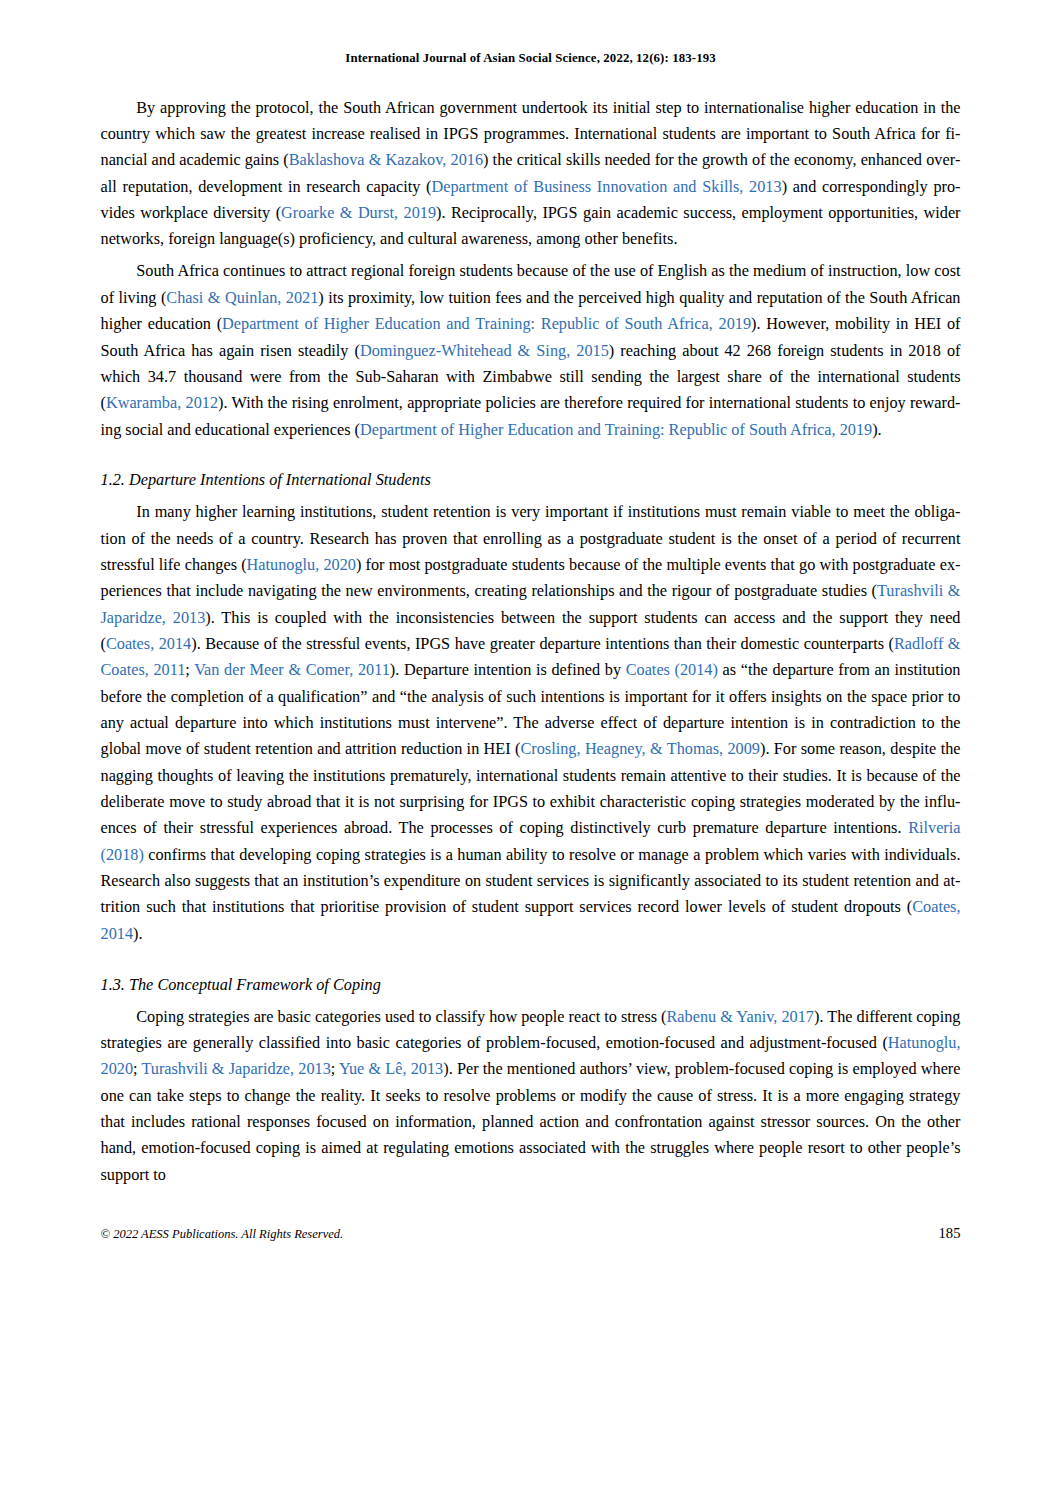International Journal of Asian Social Science, 2022, 12(6): 183-193
By approving the protocol, the South African government undertook its initial step to internationalise higher education in the country which saw the greatest increase realised in IPGS programmes. International students are important to South Africa for financial and academic gains (Baklashova & Kazakov, 2016) the critical skills needed for the growth of the economy, enhanced overall reputation, development in research capacity (Department of Business Innovation and Skills, 2013) and correspondingly provides workplace diversity (Groarke & Durst, 2019). Reciprocally, IPGS gain academic success, employment opportunities, wider networks, foreign language(s) proficiency, and cultural awareness, among other benefits.
South Africa continues to attract regional foreign students because of the use of English as the medium of instruction, low cost of living (Chasi & Quinlan, 2021) its proximity, low tuition fees and the perceived high quality and reputation of the South African higher education (Department of Higher Education and Training: Republic of South Africa, 2019). However, mobility in HEI of South Africa has again risen steadily (Dominguez-Whitehead & Sing, 2015) reaching about 42 268 foreign students in 2018 of which 34.7 thousand were from the Sub-Saharan with Zimbabwe still sending the largest share of the international students (Kwaramba, 2012). With the rising enrolment, appropriate policies are therefore required for international students to enjoy rewarding social and educational experiences (Department of Higher Education and Training: Republic of South Africa, 2019).
1.2. Departure Intentions of International Students
In many higher learning institutions, student retention is very important if institutions must remain viable to meet the obligation of the needs of a country. Research has proven that enrolling as a postgraduate student is the onset of a period of recurrent stressful life changes (Hatunoglu, 2020) for most postgraduate students because of the multiple events that go with postgraduate experiences that include navigating the new environments, creating relationships and the rigour of postgraduate studies (Turashvili & Japaridze, 2013). This is coupled with the inconsistencies between the support students can access and the support they need (Coates, 2014). Because of the stressful events, IPGS have greater departure intentions than their domestic counterparts (Radloff & Coates, 2011; Van der Meer & Comer, 2011). Departure intention is defined by Coates (2014) as “the departure from an institution before the completion of a qualification” and “the analysis of such intentions is important for it offers insights on the space prior to any actual departure into which institutions must intervene”. The adverse effect of departure intention is in contradiction to the global move of student retention and attrition reduction in HEI (Crosling, Heagney, & Thomas, 2009). For some reason, despite the nagging thoughts of leaving the institutions prematurely, international students remain attentive to their studies. It is because of the deliberate move to study abroad that it is not surprising for IPGS to exhibit characteristic coping strategies moderated by the influences of their stressful experiences abroad. The processes of coping distinctively curb premature departure intentions. Rilveria (2018) confirms that developing coping strategies is a human ability to resolve or manage a problem which varies with individuals. Research also suggests that an institution’s expenditure on student services is significantly associated to its student retention and attrition such that institutions that prioritise provision of student support services record lower levels of student dropouts (Coates, 2014).
1.3. The Conceptual Framework of Coping
Coping strategies are basic categories used to classify how people react to stress (Rabenu & Yaniv, 2017). The different coping strategies are generally classified into basic categories of problem-focused, emotion-focused and adjustment-focused (Hatunoglu, 2020; Turashvili & Japaridze, 2013; Yue & Lê, 2013). Per the mentioned authors’ view, problem-focused coping is employed where one can take steps to change the reality. It seeks to resolve problems or modify the cause of stress. It is a more engaging strategy that includes rational responses focused on information, planned action and confrontation against stressor sources. On the other hand, emotion-focused coping is aimed at regulating emotions associated with the struggles where people resort to other people’s support to
© 2022 AESS Publications. All Rights Reserved. 185